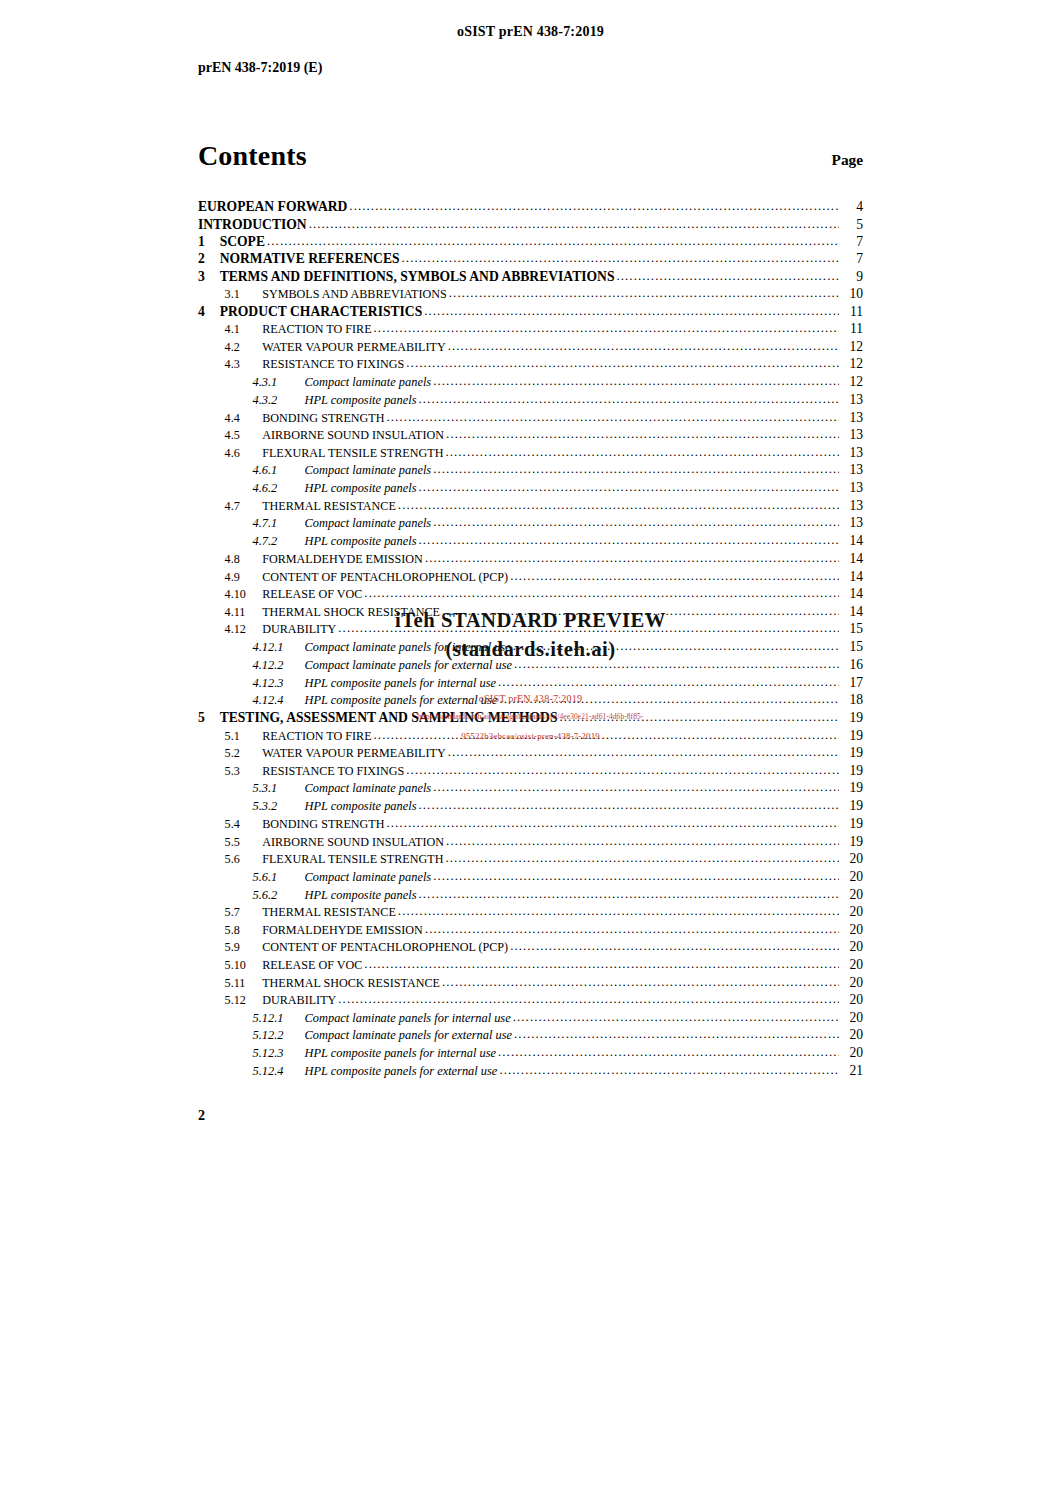oSIST prEN 438-7:2019
prEN 438-7:2019 (E)
Contents
Page
European forward ........................................................................................................................................................... 4
Introduction ................................................................................................................................................................. 5
1 Scope ......................................................................................................................................................................... 7
2 Normative references ................................................................................................................................................. 7
3 Terms and definitions, symbols and abbreviations ............................................................................................. 9
3.1 Symbols and abbreviations ......................................................................................................................................... 10
4 Product characteristics .............................................................................................................................................. 11
4.1 Reaction to fire ......................................................................................................................................................... 11
4.2 Water vapour permeability ......................................................................................................................................... 12
4.3 Resistance to fixings ................................................................................................................................................. 12
4.3.1 Compact laminate panels ......................................................................................................................................... 12
4.3.2 HPL composite panels ................................................................................................................................................. 13
4.4 Bonding strength ......................................................................................................................................................... 13
4.5 Airborne sound insulation ......................................................................................................................................... 13
4.6 Flexural tensile strength ......................................................................................................................................... 13
4.6.1 Compact laminate panels ......................................................................................................................................... 13
4.6.2 HPL composite panels ................................................................................................................................................. 13
4.7 Thermal resistance ......................................................................................................................................................... 13
4.7.1 Compact laminate panels ......................................................................................................................................... 13
4.7.2 HPL composite panels ................................................................................................................................................. 14
4.8 Formaldehyde emission ......................................................................................................................................... 14
4.9 Content of Pentachlorophenol (PCP) ......................................................................................................... 14
4.10 Release of VOC ......................................................................................................................................................... 14
4.11 Thermal shock resistance ......................................................................................................................................... 14
4.12 Durability ......................................................................................................................................................................... 15
4.12.1 Compact laminate panels for internal use ......................................................................................... 15
4.12.2 Compact laminate panels for external use ......................................................................................... 16
4.12.3 HPL composite panels for internal use ................................................................................................. 17
4.12.4 HPL composite panels for external use ................................................................................................. 18
5 Testing, assessment and sampling methods ......................................................................................... 19
5.1 Reaction to fire ......................................................................................................................................................... 19
5.2 Water vapour permeability ......................................................................................................................................... 19
5.3 Resistance to fixings ................................................................................................................................................. 19
5.3.1 Compact laminate panels ......................................................................................................................................... 19
5.3.2 HPL composite panels ................................................................................................................................................. 19
5.4 Bonding strength ......................................................................................................................................................... 19
5.5 Airborne sound insulation ......................................................................................................................................... 19
5.6 Flexural tensile strength ......................................................................................................................................... 20
5.6.1 Compact laminate panels ......................................................................................................................................... 20
5.6.2 HPL composite panels ................................................................................................................................................. 20
5.7 Thermal resistance ......................................................................................................................................................... 20
5.8 Formaldehyde emission ......................................................................................................................................... 20
5.9 Content of Pentachlorophenol (PCP) ......................................................................................................... 20
5.10 Release of VOC ......................................................................................................................................................... 20
5.11 Thermal shock resistance ......................................................................................................................................... 20
5.12 Durability ......................................................................................................................................................................... 20
5.12.1 Compact laminate panels for internal use ......................................................................................... 20
5.12.2 Compact laminate panels for external use ......................................................................................... 20
5.12.3 HPL composite panels for internal use ................................................................................................. 20
5.12.4 HPL composite panels for external use ................................................................................................. 21
iTeh STANDARD PREVIEW
(standards.iteh.ai)
oSIST prEN 438-7:2019
https://standards.iteh.ai/catalog/standards/sist/4ee30e21-ad61-4d6b-8f85-
95522b3ebcaa/osist-pren-438-7-2019
2